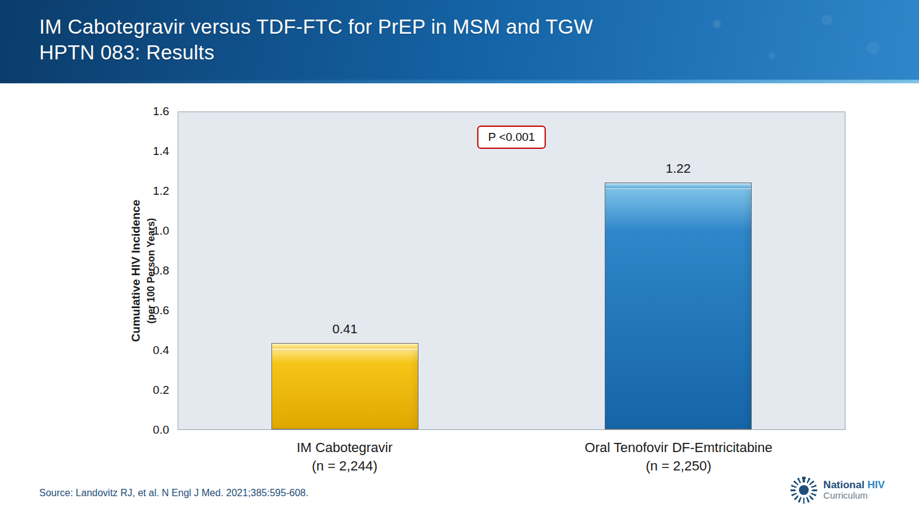IM Cabotegravir versus TDF-FTC for PrEP in MSM and TGW
HPTN 083: Results
Cumulative HIV Incidence
(per 100 Person Years)
1.6
1.4
1.2
1.0
0.8
0.6
0.4
0.2
0.0
P <0.001
0.41
1.22
IM Cabotegravir
(n = 2,244)
Oral Tenofovir DF-Emtricitabine
(n = 2,250)
Source: Landovitz RJ, et al. N Engl J Med. 2021;385:595-608.
National HIV
Curriculum